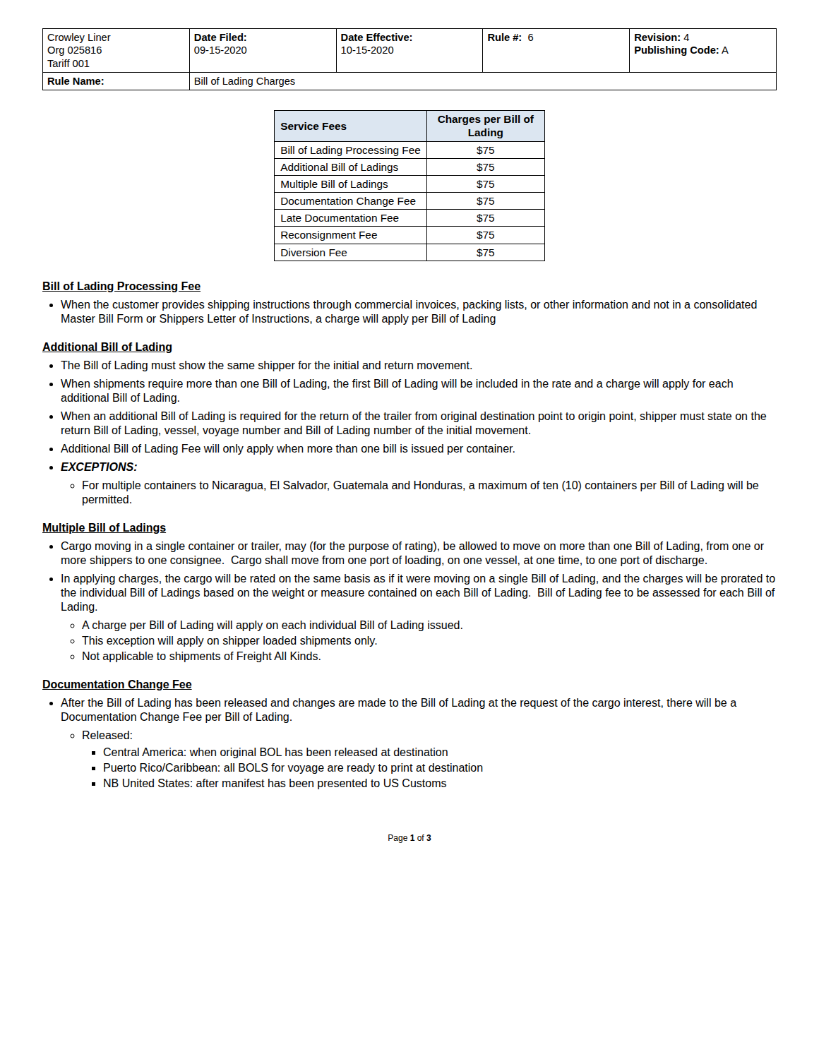| Crowley Liner Org 025816 Tariff 001 | Date Filed: 09-15-2020 | Date Effective: 10-15-2020 | Rule #: 6 | Revision: 4 Publishing Code: A |
| Rule Name: | Bill of Lading Charges |
| Service Fees | Charges per Bill of Lading |
| --- | --- |
| Bill of Lading Processing Fee | $75 |
| Additional Bill of Ladings | $75 |
| Multiple Bill of Ladings | $75 |
| Documentation Change Fee | $75 |
| Late Documentation Fee | $75 |
| Reconsignment Fee | $75 |
| Diversion Fee | $75 |
Bill of Lading Processing Fee
When the customer provides shipping instructions through commercial invoices, packing lists, or other information and not in a consolidated Master Bill Form or Shippers Letter of Instructions, a charge will apply per Bill of Lading
Additional Bill of Lading
The Bill of Lading must show the same shipper for the initial and return movement.
When shipments require more than one Bill of Lading, the first Bill of Lading will be included in the rate and a charge will apply for each additional Bill of Lading.
When an additional Bill of Lading is required for the return of the trailer from original destination point to origin point, shipper must state on the return Bill of Lading, vessel, voyage number and Bill of Lading number of the initial movement.
Additional Bill of Lading Fee will only apply when more than one bill is issued per container.
EXCEPTIONS:
For multiple containers to Nicaragua, El Salvador, Guatemala and Honduras, a maximum of ten (10) containers per Bill of Lading will be permitted.
Multiple Bill of Ladings
Cargo moving in a single container or trailer, may (for the purpose of rating), be allowed to move on more than one Bill of Lading, from one or more shippers to one consignee. Cargo shall move from one port of loading, on one vessel, at one time, to one port of discharge.
In applying charges, the cargo will be rated on the same basis as if it were moving on a single Bill of Lading, and the charges will be prorated to the individual Bill of Ladings based on the weight or measure contained on each Bill of Lading. Bill of Lading fee to be assessed for each Bill of Lading.
A charge per Bill of Lading will apply on each individual Bill of Lading issued.
This exception will apply on shipper loaded shipments only.
Not applicable to shipments of Freight All Kinds.
Documentation Change Fee
After the Bill of Lading has been released and changes are made to the Bill of Lading at the request of the cargo interest, there will be a Documentation Change Fee per Bill of Lading.
Released:
Central America: when original BOL has been released at destination
Puerto Rico/Caribbean: all BOLS for voyage are ready to print at destination
NB United States: after manifest has been presented to US Customs
Page 1 of 3